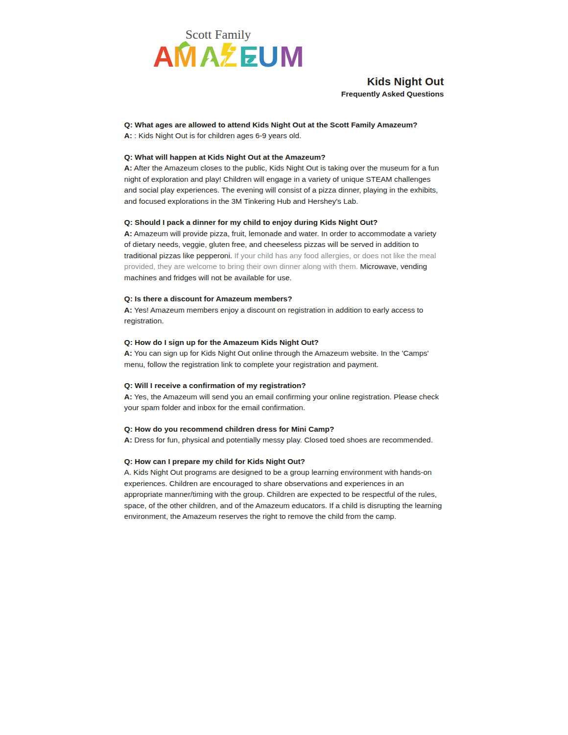Scott Family A M A Z E U M
Kids Night Out
Frequently Asked Questions
Q: What ages are allowed to attend Kids Night Out at the Scott Family Amazeum?
A: : Kids Night Out is for children ages 6-9 years old.
Q: What will happen at Kids Night Out at the Amazeum?
A: After the Amazeum closes to the public, Kids Night Out is taking over the museum for a fun night of exploration and play! Children will engage in a variety of unique STEAM challenges and social play experiences. The evening will consist of a pizza dinner, playing in the exhibits, and focused explorations in the 3M Tinkering Hub and Hershey's Lab.
Q: Should I pack a dinner for my child to enjoy during Kids Night Out?
A: Amazeum will provide pizza, fruit, lemonade and water. In order to accommodate a variety of dietary needs, veggie, gluten free, and cheeseless pizzas will be served in addition to traditional pizzas like pepperoni. If your child has any food allergies, or does not like the meal provided, they are welcome to bring their own dinner along with them. Microwave, vending machines and fridges will not be available for use.
Q: Is there a discount for Amazeum members?
A: Yes! Amazeum members enjoy a discount on registration in addition to early access to registration.
Q: How do I sign up for the Amazeum Kids Night Out?
A: You can sign up for Kids Night Out online through the Amazeum website. In the 'Camps' menu, follow the registration link to complete your registration and payment.
Q: Will I receive a confirmation of my registration?
A: Yes, the Amazeum will send you an email confirming your online registration. Please check your spam folder and inbox for the email confirmation.
Q: How do you recommend children dress for Mini Camp?
A: Dress for fun, physical and potentially messy play. Closed toed shoes are recommended.
Q: How can I prepare my child for Kids Night Out?
A. Kids Night Out programs are designed to be a group learning environment with hands-on experiences. Children are encouraged to share observations and experiences in an appropriate manner/timing with the group. Children are expected to be respectful of the rules, space, of the other children, and of the Amazeum educators. If a child is disrupting the learning environment, the Amazeum reserves the right to remove the child from the camp.